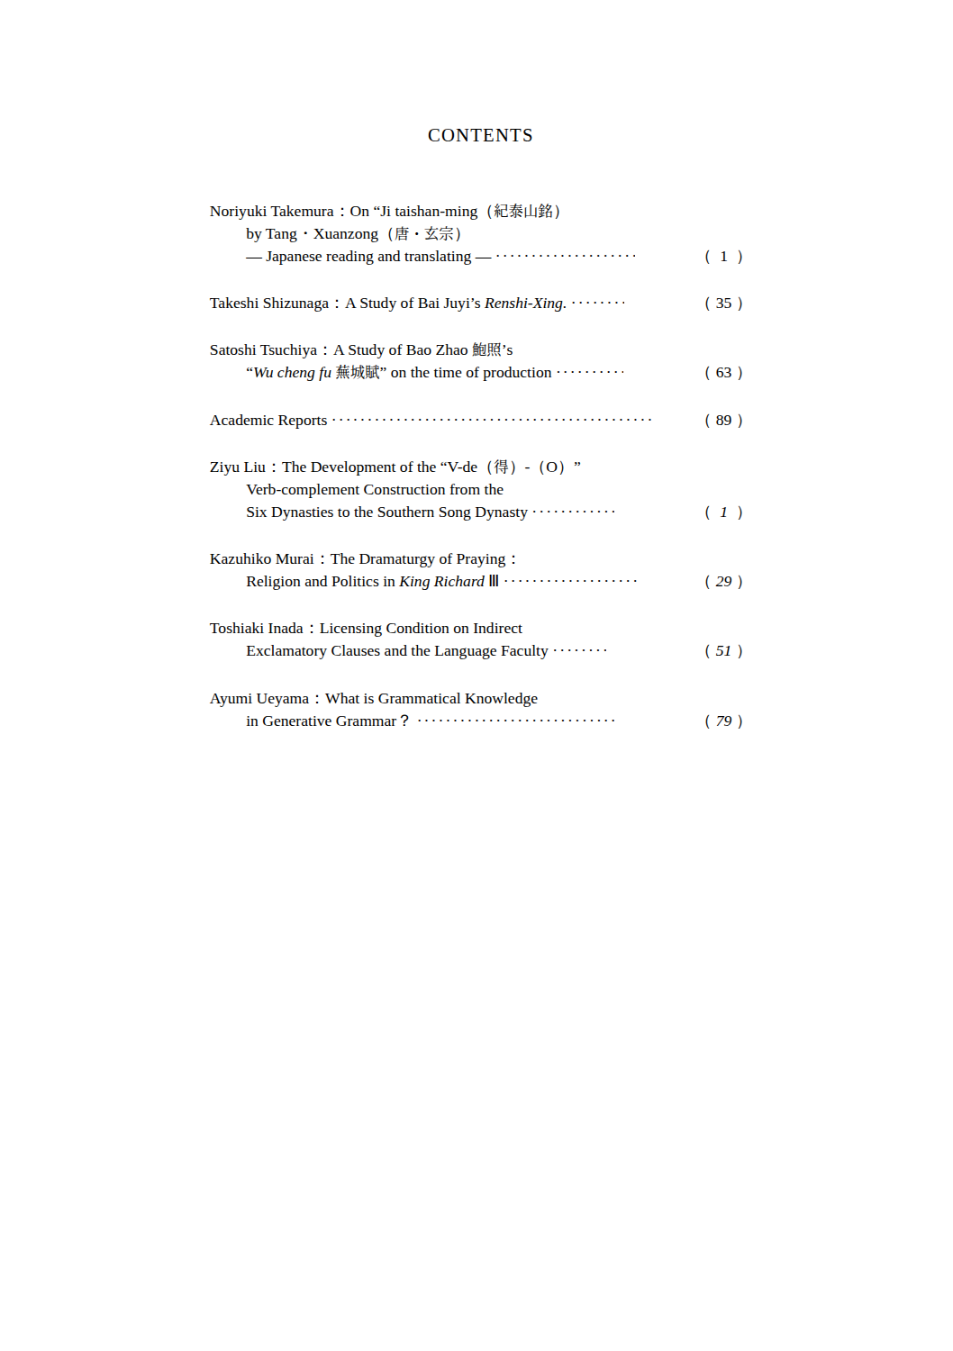CONTENTS
Noriyuki Takemura：On “Ji taishan-ming（紀泰山銘） by Tang・Xuanzong（唐・玄宗） — Japanese reading and translating — ······························（ 1 ）
Takeshi Shizunaga：A Study of Bai Juyi’s Renshi-Xing. ···········（ 35 ）
Satoshi Tsuchiya：A Study of Bao Zhao 鮑照’s “Wu cheng fu 蕪城賦” on the time of production ··············（ 63 ）
Academic Reports ·····························································（ 89 ）
Ziyu Liu：The Development of the “V-de（得）-（O）” Verb-complement Construction from the Six Dynasties to the Southern Song Dynasty ················（ 1 ）
Kazuhiko Murai：The Dramaturgy of Praying： Religion and Politics in King Richard Ⅲ ·····························（ 29 ）
Toshiaki Inada：Licensing Condition on Indirect Exclamatory Clauses and the Language Faculty ···········（ 51 ）
Ayumi Ueyama：What is Grammatical Knowledge in Generative Grammar？ ·············································（ 79 ）